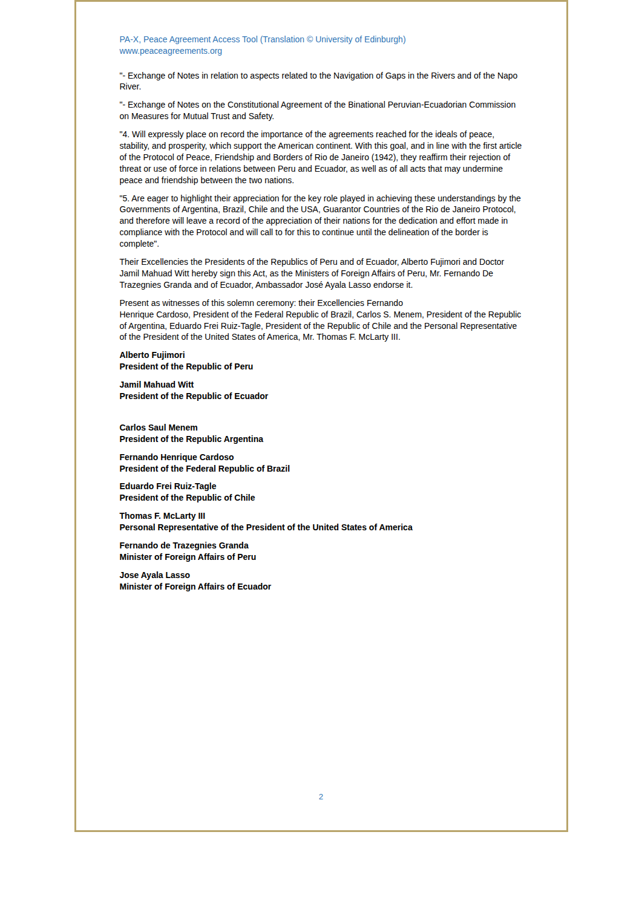PA-X, Peace Agreement Access Tool (Translation © University of Edinburgh)
www.peaceagreements.org
"- Exchange of Notes in relation to aspects related to the Navigation of Gaps in the Rivers and of the Napo River.
"- Exchange of Notes on the Constitutional Agreement of the Binational Peruvian-Ecuadorian Commission on Measures for Mutual Trust and Safety.
"4. Will expressly place on record the importance of the agreements reached for the ideals of peace, stability, and prosperity, which support the American continent. With this goal, and in line with the first article of the Protocol of Peace, Friendship and Borders of Rio de Janeiro (1942), they reaffirm their rejection of threat or use of force in relations between Peru and Ecuador, as well as of all acts that may undermine peace and friendship between the two nations.
"5. Are eager to highlight their appreciation for the key role played in achieving these understandings by the Governments of Argentina, Brazil, Chile and the USA, Guarantor Countries of the Rio de Janeiro Protocol, and therefore will leave a record of the appreciation of their nations for the dedication and effort made in compliance with the Protocol and will call to for this to continue until the delineation of the border is complete".
Their Excellencies the Presidents of the Republics of Peru and of Ecuador, Alberto Fujimori and Doctor Jamil Mahuad Witt hereby sign this Act, as the Ministers of Foreign Affairs of Peru, Mr. Fernando De Trazegnies Granda and of Ecuador, Ambassador José Ayala Lasso endorse it.
Present as witnesses of this solemn ceremony: their Excellencies Fernando
Henrique Cardoso, President of the Federal Republic of Brazil, Carlos S. Menem, President of the Republic of Argentina, Eduardo Frei Ruiz-Tagle, President of the Republic of Chile and the Personal Representative of the President of the United States of America, Mr. Thomas F. McLarty III.
Alberto Fujimori
President of the Republic of Peru
Jamil Mahuad Witt
President of the Republic of Ecuador
Carlos Saul Menem
President of the Republic Argentina
Fernando Henrique Cardoso
President of the Federal Republic of Brazil
Eduardo Frei Ruiz-Tagle
President of the Republic of Chile
Thomas F. McLarty III
Personal Representative of the President of the United States of America
Fernando de Trazegnies Granda
Minister of Foreign Affairs of Peru
Jose Ayala Lasso
Minister of Foreign Affairs of Ecuador
2